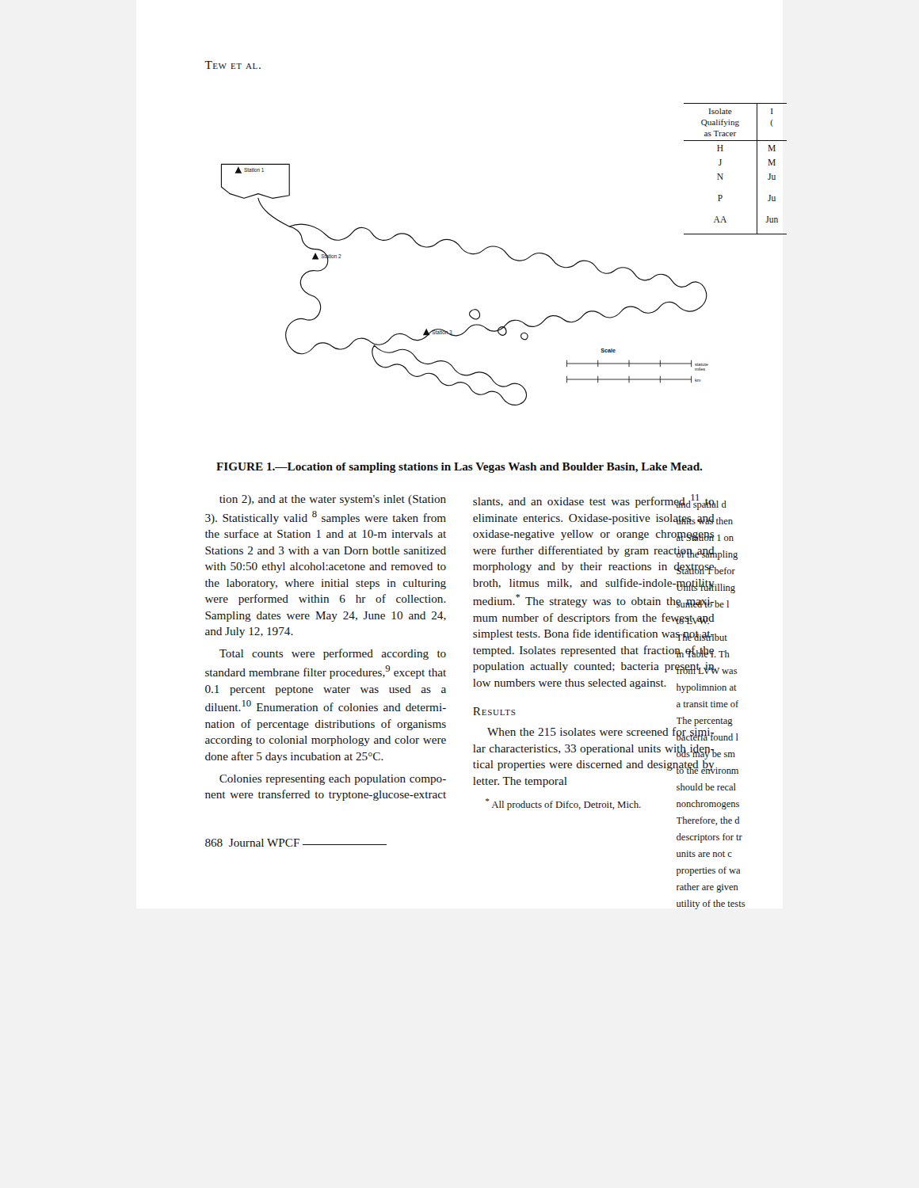Tew et al.
Location of sampling stations in Las Vegas Wash and Boulder Basin, Lake Mead Station 1 Station 2 Station 3 Scale statutemiles km
FIGURE 1.—Location of sampling stations in Las Vegas Wash and Boulder Basin, Lake Mead.
tion 2), and at the water system's inlet (Station 3). Statistically valid 8 samples were taken from the surface at Station 1 and at 10-m intervals at Stations 2 and 3 with a van Dorn bottle sanitized with 50:50 ethyl alcohol:acetone and removed to the laboratory, where initial steps in culturing were performed within 6 hr of collection. Sampling dates were May 24, June 10 and 24, and July 12, 1974.
Total counts were performed according to standard membrane filter procedures,9 except that 0.1 percent peptone water was used as a diluent.10 Enumeration of colonies and determination of percentage distributions of organisms according to colonial morphology and color were done after 5 days incubation at 25°C.
Colonies representing each population component were transferred to tryptone-glucose-extract slants, and an oxidase test was performed 11 to eliminate enterics. Oxidase-positive isolates and oxidase-negative yellow or orange chromogens were further differentiated by gram reaction and morphology and by their reactions in dextrose broth, litmus milk, and sulfide-indole-motility medium.* The strategy was to obtain the maximum number of descriptors from the fewest and simplest tests. Bona fide identification was not attempted. Isolates represented that fraction of the population actually counted; bacteria present in low numbers were thus selected against.
Results
When the 215 isolates were screened for similar characteristics, 33 operational units with identical properties were discerned and designated by letter. The temporal
* All products of Difco, Detroit, Mich.
868 Journal WPCF
| Isolate Qualifying as Tracer | I ( |
| --- | --- |
| H | M |
| J | M |
| N | Ju |
| P | Ju |
| AA | Jun |
and spatial d
units was then
at Station 1 on
of the sampling
Station 1 befor
Units fulfilling
sumed to be l
to LVW.
The distribut
in Table I. Th
from LVW was
hypolimnion at
a transit time of
The percentag
bacteria found l
ods may be sm
to the environm
should be recal
nonchromogens
Therefore, the d
descriptors for tr
units are not c
properties of wa
rather are given
utility of the tests